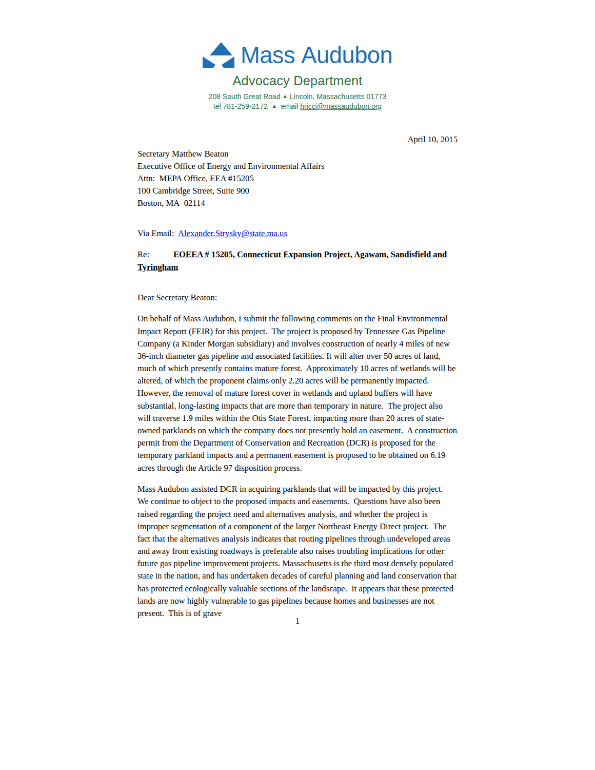Mass Audubon
Advocacy Department
208 South Great Road ▲ Lincoln, Massachusetts 01773
tel 781-259-2172 ▲ email hricci@massaudubon.org
April 10, 2015
Secretary Matthew Beaton
Executive Office of Energy and Environmental Affairs
Attn: MEPA Office, EEA #15205
100 Cambridge Street, Suite 900
Boston, MA 02114
Via Email: Alexander.Strysky@state.ma.us
Re: EOEEA # 15205, Connecticut Expansion Project, Agawam, Sandisfield and Tyringham
Dear Secretary Beaton:
On behalf of Mass Audubon, I submit the following comments on the Final Environmental Impact Report (FEIR) for this project. The project is proposed by Tennessee Gas Pipeline Company (a Kinder Morgan subsidiary) and involves construction of nearly 4 miles of new 36-inch diameter gas pipeline and associated facilities. It will alter over 50 acres of land, much of which presently contains mature forest. Approximately 10 acres of wetlands will be altered, of which the proponent claims only 2.20 acres will be permanently impacted. However, the removal of mature forest cover in wetlands and upland buffers will have substantial, long-lasting impacts that are more than temporary in nature. The project also will traverse 1.9 miles within the Otis State Forest, impacting more than 20 acres of state-owned parklands on which the company does not presently hold an easement. A construction permit from the Department of Conservation and Recreation (DCR) is proposed for the temporary parkland impacts and a permanent easement is proposed to be obtained on 6.19 acres through the Article 97 disposition process.
Mass Audubon assisted DCR in acquiring parklands that will be impacted by this project. We continue to object to the proposed impacts and easements. Questions have also been raised regarding the project need and alternatives analysis, and whether the project is improper segmentation of a component of the larger Northeast Energy Direct project. The fact that the alternatives analysis indicates that routing pipelines through undeveloped areas and away from existing roadways is preferable also raises troubling implications for other future gas pipeline improvement projects. Massachusetts is the third most densely populated state in the nation, and has undertaken decades of careful planning and land conservation that has protected ecologically valuable sections of the landscape. It appears that these protected lands are now highly vulnerable to gas pipelines because homes and businesses are not present. This is of grave
1